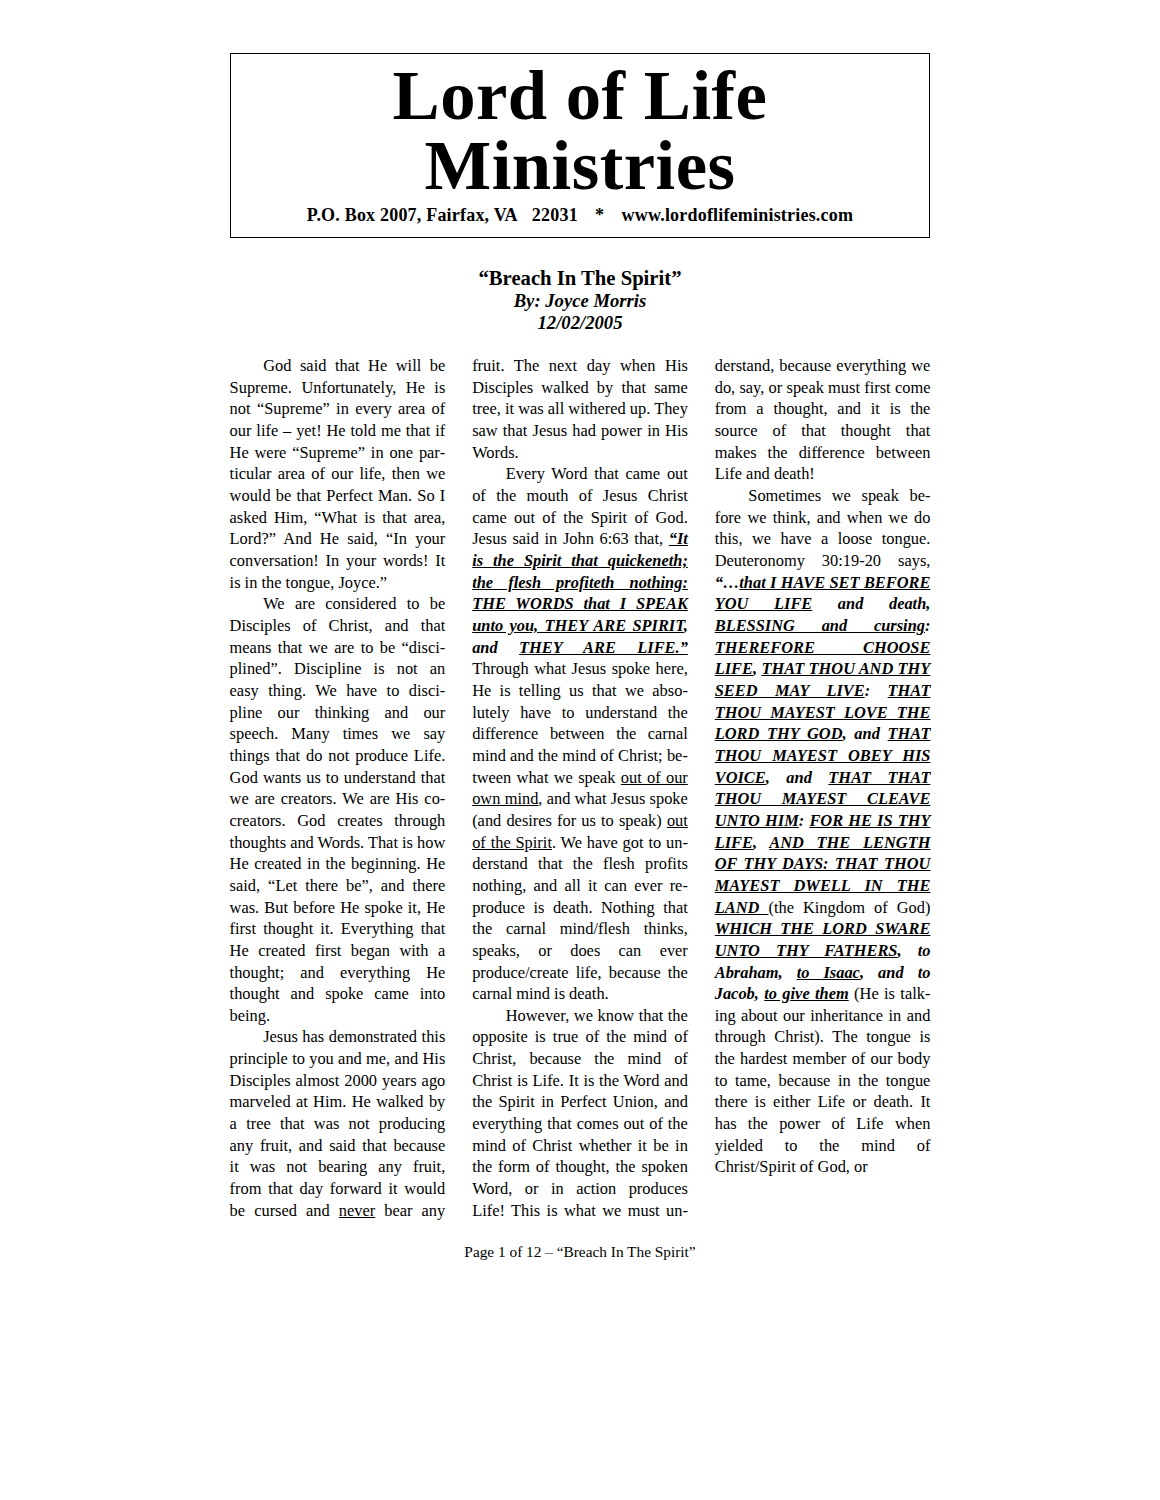Lord of Life Ministries
P.O. Box 2007, Fairfax, VA 22031*www.lordoflifeministries.com
“Breach In The Spirit”
By: Joyce Morris
12/02/2005
God said that He will be Supreme. Unfortunately, He is not “Supreme” in every area of our life – yet! He told me that if He were “Supreme” in one particular area of our life, then we would be that Perfect Man. So I asked Him, “What is that area, Lord?” And He said, “In your conversation! In your words! It is in the tongue, Joyce.”
We are considered to be Disciples of Christ, and that means that we are to be “disciplined”. Discipline is not an easy thing. We have to discipline our thinking and our speech. Many times we say things that do not produce Life. God wants us to understand that we are creators. We are His co-creators. God creates through thoughts and Words. That is how He created in the beginning. He said, “Let there be”, and there was. But before He spoke it, He first thought it. Everything that He created first began with a thought; and everything He thought and spoke came into being.
Jesus has demonstrated this principle to you and me, and His Disciples almost 2000 years ago marveled at Him. He walked by a tree that was not producing any fruit, and said that because it was not bearing any fruit, from that day forward it would be cursed and never bear any fruit. The next day when His Disciples walked by that same tree, it was all withered up. They saw that Jesus had power in His Words.
Every Word that came out of the mouth of Jesus Christ came out of the Spirit of God. Jesus said in John 6:63 that, “It is the Spirit that quickeneth; the flesh profiteth nothing: THE WORDS that I SPEAK unto you, THEY ARE SPIRIT, and THEY ARE LIFE.” Through what Jesus spoke here, He is telling us that we absolutely have to understand the difference between the carnal mind and the mind of Christ; between what we speak out of our own mind, and what Jesus spoke (and desires for us to speak) out of the Spirit. We have got to understand that the flesh profits nothing, and all it can ever reproduce is death. Nothing that the carnal mind/flesh thinks, speaks, or does can ever produce/create life, because the carnal mind is death.
However, we know that the opposite is true of the mind of Christ, because the mind of Christ is Life. It is the Word and the Spirit in Perfect Union, and everything that comes out of the mind of Christ whether it be in the form of thought, the spoken Word, or in action produces Life! This is what we must understand, because everything we do, say, or speak must first come from a thought, and it is the source of that thought that makes the difference between Life and death!
Sometimes we speak before we think, and when we do this, we have a loose tongue. Deuteronomy 30:19-20 says, “…that I HAVE SET BEFORE YOU LIFE and death, BLESSING and cursing: THEREFORE CHOOSE LIFE, THAT THOU AND THY SEED MAY LIVE: THAT THOU MAYEST LOVE THE LORD THY GOD, and THAT THOU MAYEST OBEY HIS VOICE, and THAT THAT THOU MAYEST CLEAVE UNTO HIM: FOR HE IS THY LIFE, AND THE LENGTH OF THY DAYS: THAT THOU MAYEST DWELL IN THE LAND (the Kingdom of God) WHICH THE LORD SWARE UNTO THY FATHERS, to Abraham, to Isaac, and to Jacob, to give them (He is talking about our inheritance in and through Christ). The tongue is the hardest member of our body to tame, because in the tongue there is either Life or death. It has the power of Life when yielded to the mind of Christ/Spirit of God, or
Page 1 of 12 – “Breach In The Spirit”